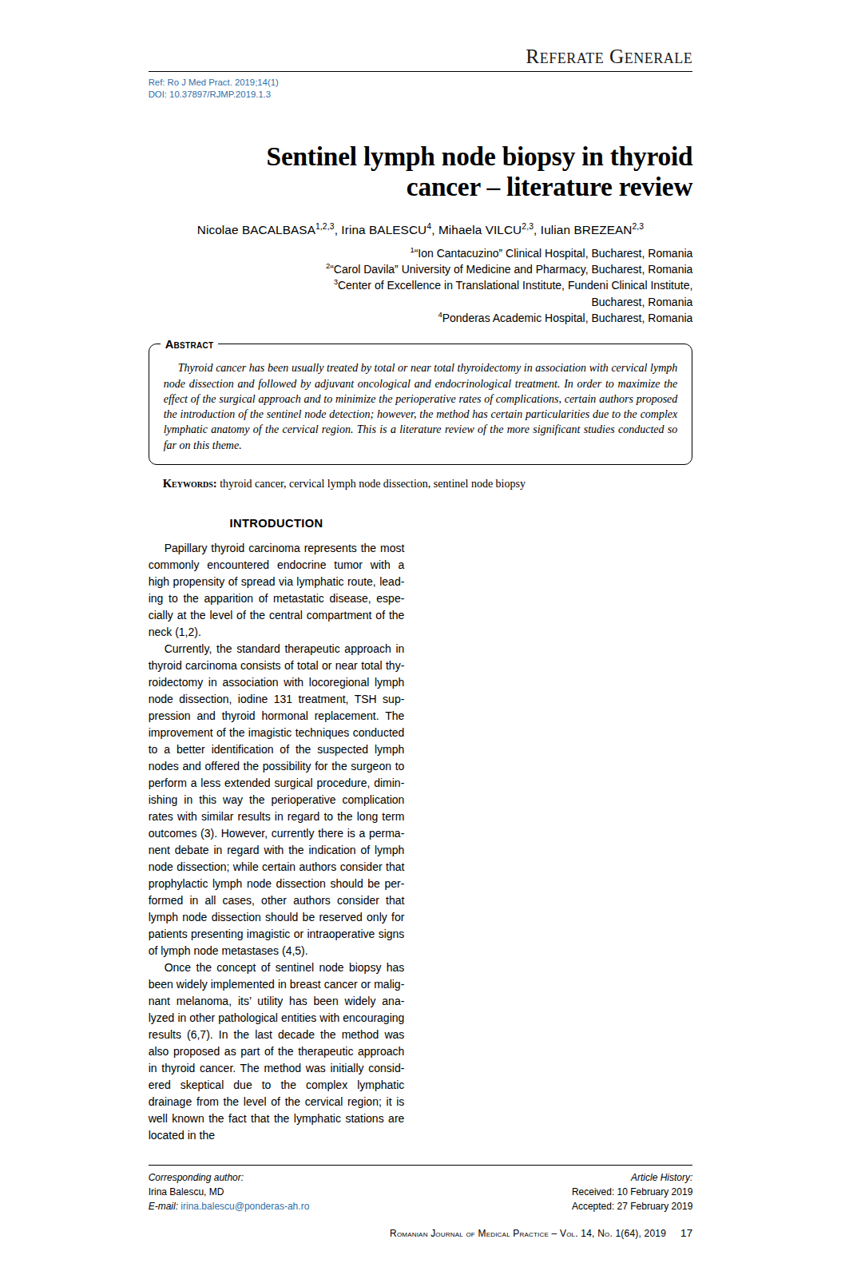Referate Generale
Ref: Ro J Med Pract. 2019;14(1)
DOI: 10.37897/RJMP.2019.1.3
Sentinel lymph node biopsy in thyroid
cancer – literature review
Nicolae BACALBASA1,2,3, Irina BALESCU4, Mihaela VILCU2,3, Iulian BREZEAN2,3
1“Ion Cantacuzino” Clinical Hospital, Bucharest, Romania
2“Carol Davila” University of Medicine and Pharmacy, Bucharest, Romania
3Center of Excellence in Translational Institute, Fundeni Clinical Institute,
Bucharest, Romania
4Ponderas Academic Hospital, Bucharest, Romania
Abstract
Thyroid cancer has been usually treated by total or near total thyroidectomy in association with cervical lymph node dissection and followed by adjuvant oncological and endocrinological treatment. In order to maximize the effect of the surgical approach and to minimize the perioperative rates of complications, certain authors proposed the introduction of the sentinel node detection; however, the method has certain particularities due to the complex lymphatic anatomy of the cervical region. This is a literature review of the more significant studies conducted so far on this theme.
Keywords: thyroid cancer, cervical lymph node dissection, sentinel node biopsy
INTRODUCTION
Papillary thyroid carcinoma represents the most commonly encountered endocrine tumor with a high propensity of spread via lymphatic route, leading to the apparition of metastatic disease, especially at the level of the central compartment of the neck (1,2).
Currently, the standard therapeutic approach in thyroid carcinoma consists of total or near total thyroidectomy in association with locoregional lymph node dissection, iodine 131 treatment, TSH suppression and thyroid hormonal replacement. The improvement of the imagistic techniques conducted to a better identification of the suspected lymph nodes and offered the possibility for the surgeon to perform a less extended surgical procedure, diminishing in this way the perioperative complication rates with similar results in regard to the long term outcomes (3). However, currently there is a permanent debate in regard with the indication of lymph node dissection; while certain authors consider that prophylactic lymph node dissection should be performed in all cases, other authors consider that lymph node dissection should be reserved only for patients presenting imagistic or intraoperative signs of lymph node metastases (4,5).
Once the concept of sentinel node biopsy has been widely implemented in breast cancer or malignant melanoma, its’ utility has been widely analyzed in other pathological entities with encouraging results (6,7). In the last decade the method was also proposed as part of the therapeutic approach in thyroid cancer. The method was initially considered skeptical due to the complex lymphatic drainage from the level of the cervical region; it is well known the fact that the lymphatic stations are located in the
Corresponding author:
Irina Balescu, MD
E-mail: irina.balescu@ponderas-ah.ro
Article History:
Received: 10 February 2019
Accepted: 27 February 2019
Romanian Journal of Medical Practice – Vol. 14, No. 1(64), 2019 17